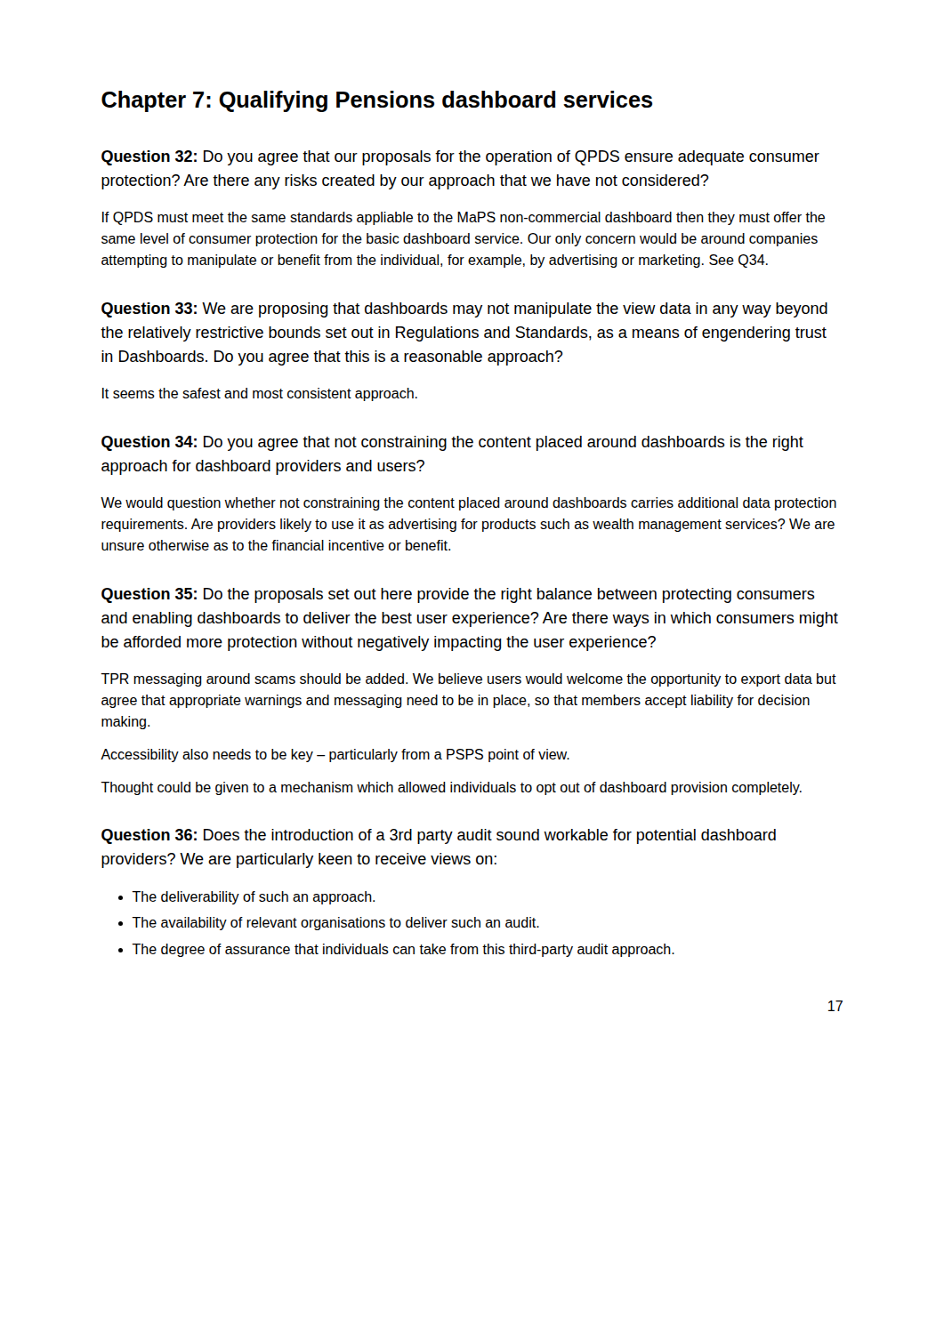Chapter 7: Qualifying Pensions dashboard services
Question 32: Do you agree that our proposals for the operation of QPDS ensure adequate consumer protection? Are there any risks created by our approach that we have not considered?
If QPDS must meet the same standards appliable to the MaPS non-commercial dashboard then they must offer the same level of consumer protection for the basic dashboard service. Our only concern would be around companies attempting to manipulate or benefit from the individual, for example, by advertising or marketing. See Q34.
Question 33: We are proposing that dashboards may not manipulate the view data in any way beyond the relatively restrictive bounds set out in Regulations and Standards, as a means of engendering trust in Dashboards. Do you agree that this is a reasonable approach?
It seems the safest and most consistent approach.
Question 34: Do you agree that not constraining the content placed around dashboards is the right approach for dashboard providers and users?
We would question whether not constraining the content placed around dashboards carries additional data protection requirements. Are providers likely to use it as advertising for products such as wealth management services? We are unsure otherwise as to the financial incentive or benefit.
Question 35: Do the proposals set out here provide the right balance between protecting consumers and enabling dashboards to deliver the best user experience? Are there ways in which consumers might be afforded more protection without negatively impacting the user experience?
TPR messaging around scams should be added. We believe users would welcome the opportunity to export data but agree that appropriate warnings and messaging need to be in place, so that members accept liability for decision making.
Accessibility also needs to be key – particularly from a PSPS point of view.
Thought could be given to a mechanism which allowed individuals to opt out of dashboard provision completely.
Question 36: Does the introduction of a 3rd party audit sound workable for potential dashboard providers? We are particularly keen to receive views on:
The deliverability of such an approach.
The availability of relevant organisations to deliver such an audit.
The degree of assurance that individuals can take from this third-party audit approach.
17